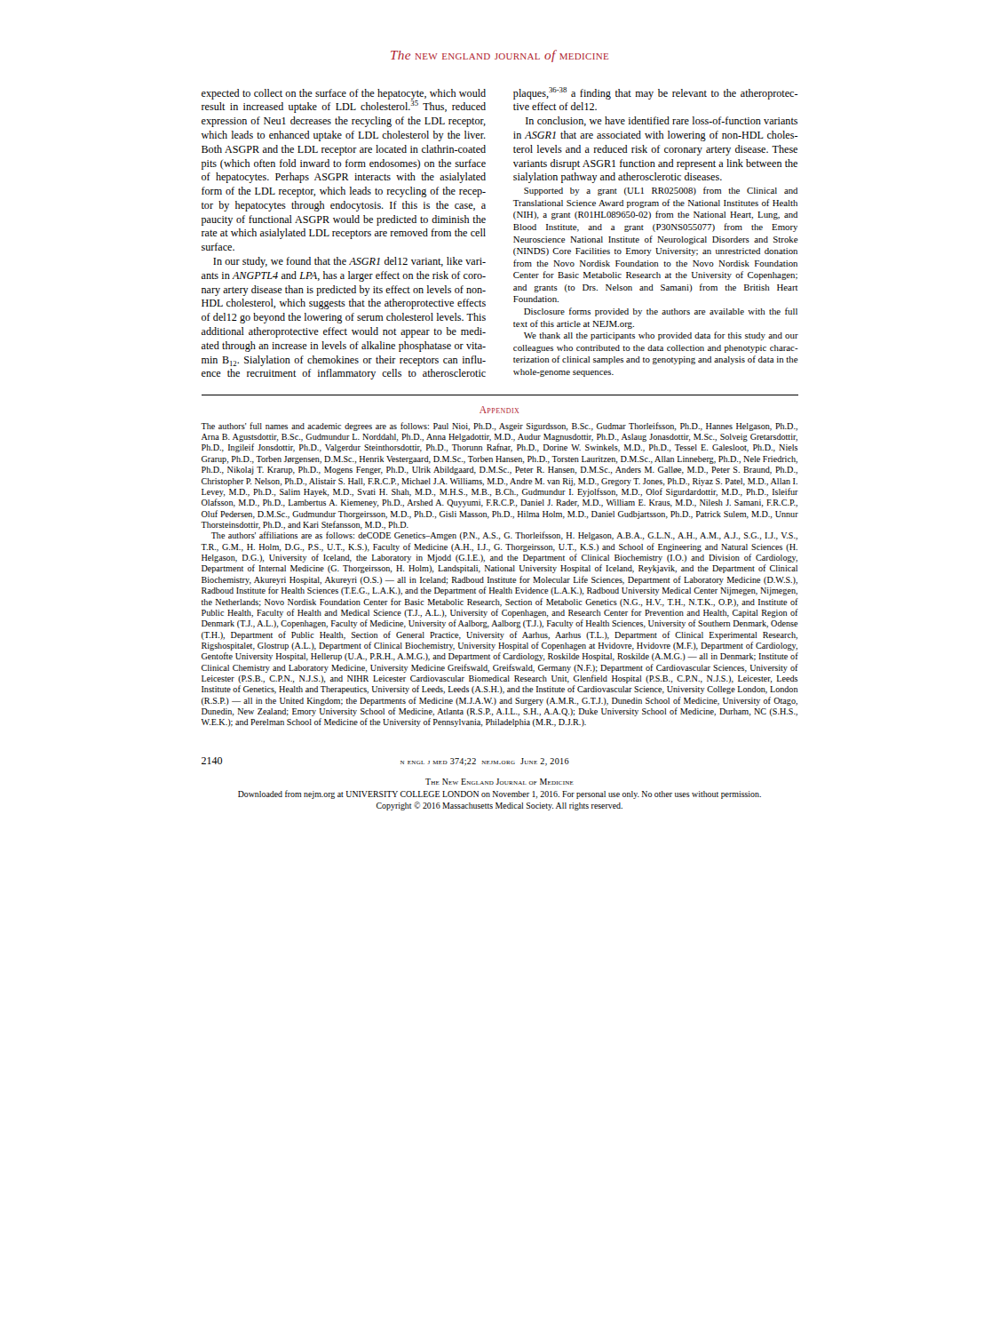The new england journal of medicine
expected to collect on the surface of the hepatocyte, which would result in increased uptake of LDL cholesterol.35 Thus, reduced expression of Neu1 decreases the recycling of the LDL receptor, which leads to enhanced uptake of LDL cholesterol by the liver. Both ASGPR and the LDL receptor are located in clathrin-coated pits (which often fold inward to form endosomes) on the surface of hepatocytes. Perhaps ASGPR interacts with the asialylated form of the LDL receptor, which leads to recycling of the receptor by hepatocytes through endocytosis. If this is the case, a paucity of functional ASGPR would be predicted to diminish the rate at which asialylated LDL receptors are removed from the cell surface.
In our study, we found that the ASGR1 del12 variant, like variants in ANGPTL4 and LPA, has a larger effect on the risk of coronary artery disease than is predicted by its effect on levels of non-HDL cholesterol, which suggests that the atheroprotective effects of del12 go beyond the lowering of serum cholesterol levels. This additional atheroprotective effect would not appear to be mediated through an increase in levels of alkaline phosphatase or vitamin B12. Sialylation of chemokines or their receptors can influence the recruitment of inflammatory cells to atherosclerotic plaques,36-38 a finding that may be relevant to the atheroprotective effect of del12.
In conclusion, we have identified rare loss-of-function variants in ASGR1 that are associated with lowering of non-HDL cholesterol levels and a reduced risk of coronary artery disease. These variants disrupt ASGR1 function and represent a link between the sialylation pathway and atherosclerotic diseases.
Supported by a grant (UL1 RR025008) from the Clinical and Translational Science Award program of the National Institutes of Health (NIH), a grant (R01HL089650-02) from the National Heart, Lung, and Blood Institute, and a grant (P30NS055077) from the Emory Neuroscience National Institute of Neurological Disorders and Stroke (NINDS) Core Facilities to Emory University; an unrestricted donation from the Novo Nordisk Foundation to the Novo Nordisk Foundation Center for Basic Metabolic Research at the University of Copenhagen; and grants (to Drs. Nelson and Samani) from the British Heart Foundation.
Disclosure forms provided by the authors are available with the full text of this article at NEJM.org.
We thank all the participants who provided data for this study and our colleagues who contributed to the data collection and phenotypic characterization of clinical samples and to genotyping and analysis of data in the whole-genome sequences.
Appendix
The authors' full names and academic degrees are as follows: Paul Nioi, Ph.D., Asgeir Sigurdsson, B.Sc., Gudmar Thorleifsson, Ph.D., Hannes Helgason, Ph.D., Arna B. Agustsdottir, B.Sc., Gudmundur L. Norddahl, Ph.D., Anna Helgadottir, M.D., Audur Magnusdottir, Ph.D., Aslaug Jonasdottir, M.Sc., Solveig Gretarsdottir, Ph.D., Ingileif Jonsdottir, Ph.D., Valgerdur Steinthorsdottir, Ph.D., Thorunn Rafnar, Ph.D., Dorine W. Swinkels, M.D., Ph.D., Tessel E. Galesloot, Ph.D., Niels Grarup, Ph.D., Torben Jørgensen, D.M.Sc., Henrik Vestergaard, D.M.Sc., Torben Hansen, Ph.D., Torsten Lauritzen, D.M.Sc., Allan Linneberg, Ph.D., Nele Friedrich, Ph.D., Nikolaj T. Krarup, Ph.D., Mogens Fenger, Ph.D., Ulrik Abildgaard, D.M.Sc., Peter R. Hansen, D.M.Sc., Anders M. Galløe, M.D., Peter S. Braund, Ph.D., Christopher P. Nelson, Ph.D., Alistair S. Hall, F.R.C.P., Michael J.A. Williams, M.D., Andre M. van Rij, M.D., Gregory T. Jones, Ph.D., Riyaz S. Patel, M.D., Allan I. Levey, M.D., Ph.D., Salim Hayek, M.D., Svati H. Shah, M.D., M.H.S., M.B., B.Ch., Gudmundur I. Eyjolfsson, M.D., Olof Sigurdardottir, M.D., Ph.D., Isleifur Olafsson, M.D., Ph.D., Lambertus A. Kiemeney, Ph.D., Arshed A. Quyyumi, F.R.C.P., Daniel J. Rader, M.D., William E. Kraus, M.D., Nilesh J. Samani, F.R.C.P., Oluf Pedersen, D.M.Sc., Gudmundur Thorgeirsson, M.D., Ph.D., Gisli Masson, Ph.D., Hilma Holm, M.D., Daniel Gudbjartsson, Ph.D., Patrick Sulem, M.D., Unnur Thorsteinsdottir, Ph.D., and Kari Stefansson, M.D., Ph.D.
The authors' affiliations are as follows: deCODE Genetics–Amgen (P.N., A.S., G. Thorleifsson, H. Helgason, A.B.A., G.L.N., A.H., A.M., A.J., S.G., I.J., V.S., T.R., G.M., H. Holm, D.G., P.S., U.T., K.S.), Faculty of Medicine (A.H., I.J., G. Thorgeirsson, U.T., K.S.) and School of Engineering and Natural Sciences (H. Helgason, D.G.), University of Iceland, the Laboratory in Mjodd (G.I.E.), and the Department of Clinical Biochemistry (I.O.) and Division of Cardiology, Department of Internal Medicine (G. Thorgeirsson, H. Holm), Landspitali, National University Hospital of Iceland, Reykjavik, and the Department of Clinical Biochemistry, Akureyri Hospital, Akureyri (O.S.) — all in Iceland; Radboud Institute for Molecular Life Sciences, Department of Laboratory Medicine (D.W.S.), Radboud Institute for Health Sciences (T.E.G., L.A.K.), and the Department of Health Evidence (L.A.K.), Radboud University Medical Center Nijmegen, Nijmegen, the Netherlands; Novo Nordisk Foundation Center for Basic Metabolic Research, Section of Metabolic Genetics (N.G., H.V., T.H., N.T.K., O.P.), and Institute of Public Health, Faculty of Health and Medical Science (T.J., A.L.), University of Copenhagen, and Research Center for Prevention and Health, Capital Region of Denmark (T.J., A.L.), Copenhagen, Faculty of Medicine, University of Aalborg, Aalborg (T.J.), Faculty of Health Sciences, University of Southern Denmark, Odense (T.H.), Department of Public Health, Section of General Practice, University of Aarhus, Aarhus (T.L.), Department of Clinical Experimental Research, Rigshospitalet, Glostrup (A.L.), Department of Clinical Biochemistry, University Hospital of Copenhagen at Hvidovre, Hvidovre (M.F.), Department of Cardiology, Gentofte University Hospital, Hellerup (U.A., P.R.H., A.M.G.), and Department of Cardiology, Roskilde Hospital, Roskilde (A.M.G.) — all in Denmark; Institute of Clinical Chemistry and Laboratory Medicine, University Medicine Greifswald, Greifswald, Germany (N.F.); Department of Cardiovascular Sciences, University of Leicester (P.S.B., C.P.N., N.J.S.), and NIHR Leicester Cardiovascular Biomedical Research Unit, Glenfield Hospital (P.S.B., C.P.N., N.J.S.), Leicester, Leeds Institute of Genetics, Health and Therapeutics, University of Leeds, Leeds (A.S.H.), and the Institute of Cardiovascular Science, University College London, London (R.S.P.) — all in the United Kingdom; the Departments of Medicine (M.J.A.W.) and Surgery (A.M.R., G.T.J.), Dunedin School of Medicine, University of Otago, Dunedin, New Zealand; Emory University School of Medicine, Atlanta (R.S.P., A.I.L., S.H., A.A.Q.); Duke University School of Medicine, Durham, NC (S.H.S., W.E.K.); and Perelman School of Medicine of the University of Pennsylvania, Philadelphia (M.R., D.J.R.).
2140
n engl j med 374;22 nejm.org June 2, 2016
The New England Journal of Medicine
Downloaded from nejm.org at UNIVERSITY COLLEGE LONDON on November 1, 2016. For personal use only. No other uses without permission.
Copyright © 2016 Massachusetts Medical Society. All rights reserved.